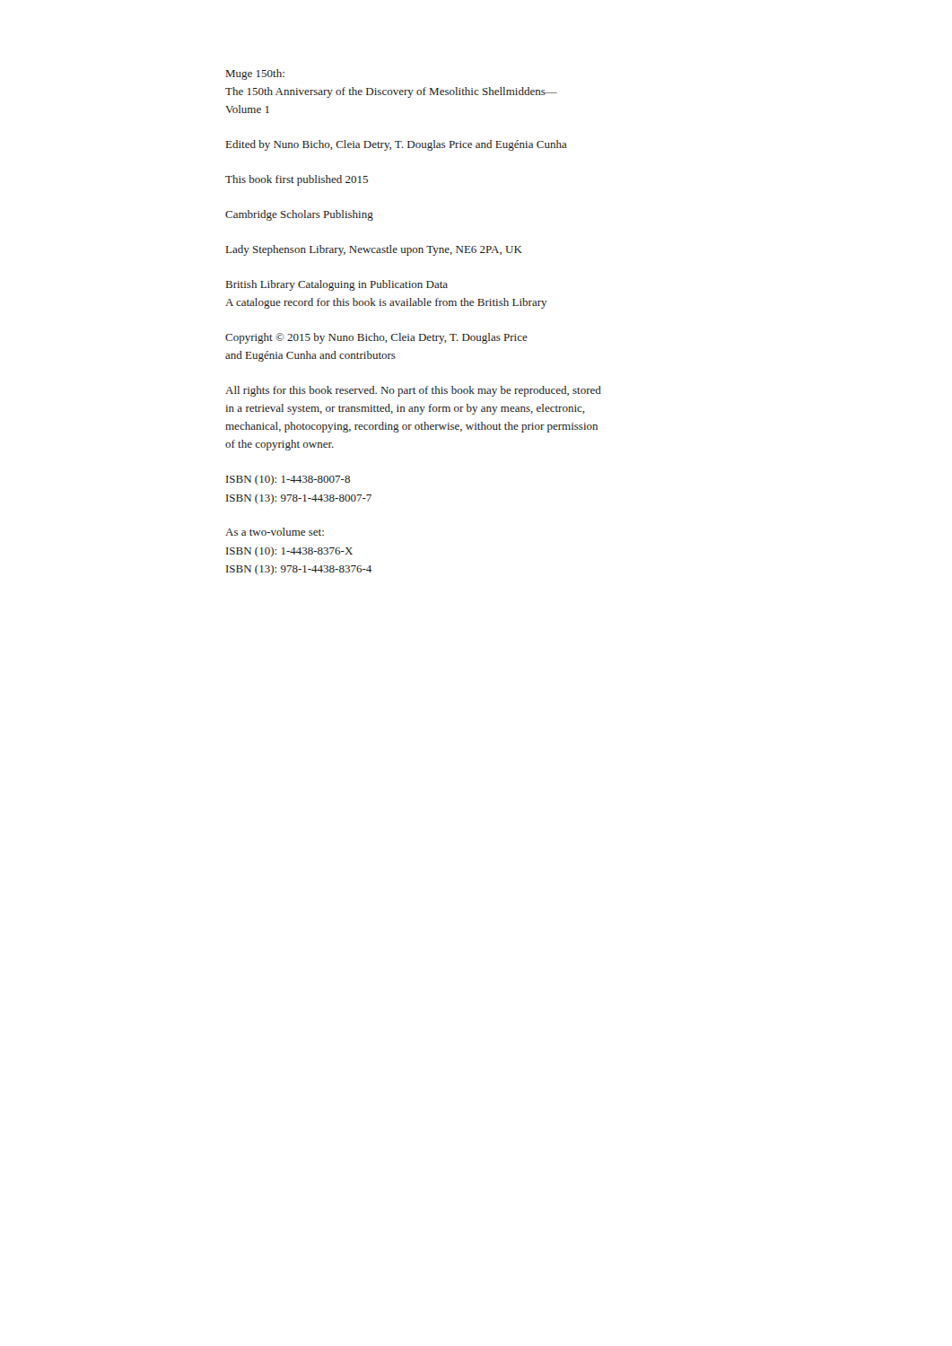Muge 150th:
The 150th Anniversary of the Discovery of Mesolithic Shellmiddens—
Volume 1
Edited by Nuno Bicho, Cleia Detry, T. Douglas Price and Eugénia Cunha
This book first published 2015
Cambridge Scholars Publishing
Lady Stephenson Library, Newcastle upon Tyne, NE6 2PA, UK
British Library Cataloguing in Publication Data
A catalogue record for this book is available from the British Library
Copyright © 2015 by Nuno Bicho, Cleia Detry, T. Douglas Price
and Eugénia Cunha and contributors
All rights for this book reserved. No part of this book may be reproduced, stored in a retrieval system, or transmitted, in any form or by any means, electronic, mechanical, photocopying, recording or otherwise, without the prior permission of the copyright owner.
ISBN (10): 1-4438-8007-8
ISBN (13): 978-1-4438-8007-7
As a two-volume set:
ISBN (10): 1-4438-8376-X
ISBN (13): 978-1-4438-8376-4